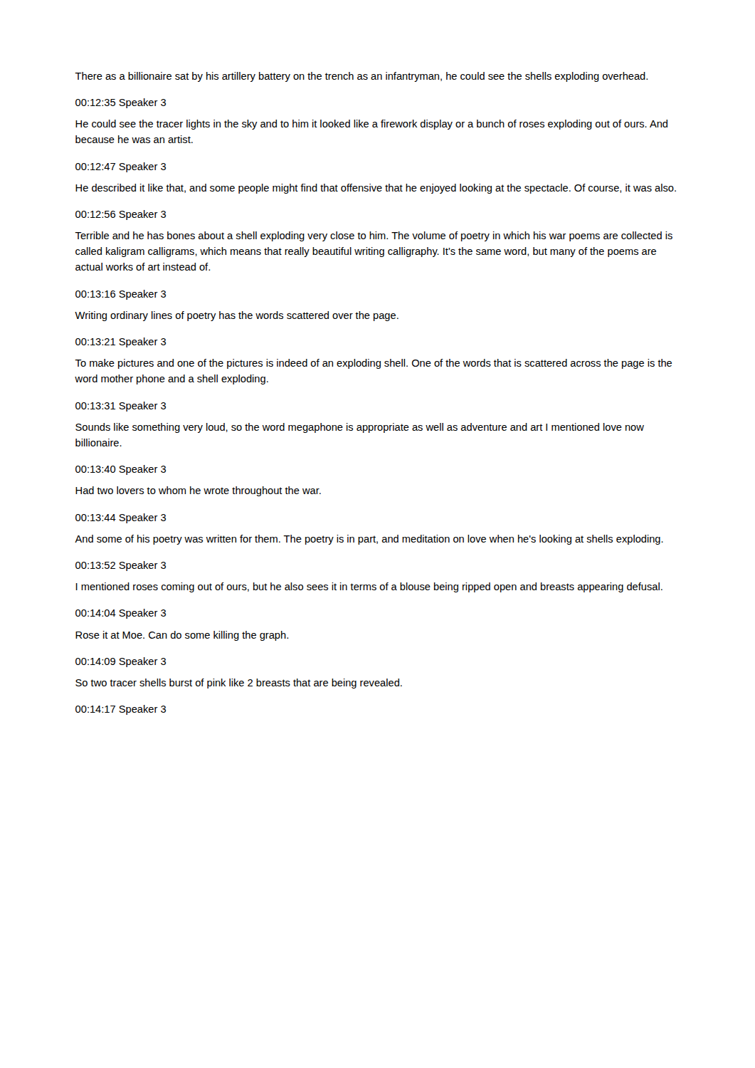There as a billionaire sat by his artillery battery on the trench as an infantryman, he could see the shells exploding overhead.
00:12:35 Speaker 3
He could see the tracer lights in the sky and to him it looked like a firework display or a bunch of roses exploding out of ours. And because he was an artist.
00:12:47 Speaker 3
He described it like that, and some people might find that offensive that he enjoyed looking at the spectacle. Of course, it was also.
00:12:56 Speaker 3
Terrible and he has bones about a shell exploding very close to him. The volume of poetry in which his war poems are collected is called kaligram calligrams, which means that really beautiful writing calligraphy. It's the same word, but many of the poems are actual works of art instead of.
00:13:16 Speaker 3
Writing ordinary lines of poetry has the words scattered over the page.
00:13:21 Speaker 3
To make pictures and one of the pictures is indeed of an exploding shell. One of the words that is scattered across the page is the word mother phone and a shell exploding.
00:13:31 Speaker 3
Sounds like something very loud, so the word megaphone is appropriate as well as adventure and art I mentioned love now billionaire.
00:13:40 Speaker 3
Had two lovers to whom he wrote throughout the war.
00:13:44 Speaker 3
And some of his poetry was written for them. The poetry is in part, and meditation on love when he's looking at shells exploding.
00:13:52 Speaker 3
I mentioned roses coming out of ours, but he also sees it in terms of a blouse being ripped open and breasts appearing defusal.
00:14:04 Speaker 3
Rose it at Moe. Can do some killing the graph.
00:14:09 Speaker 3
So two tracer shells burst of pink like 2 breasts that are being revealed.
00:14:17 Speaker 3